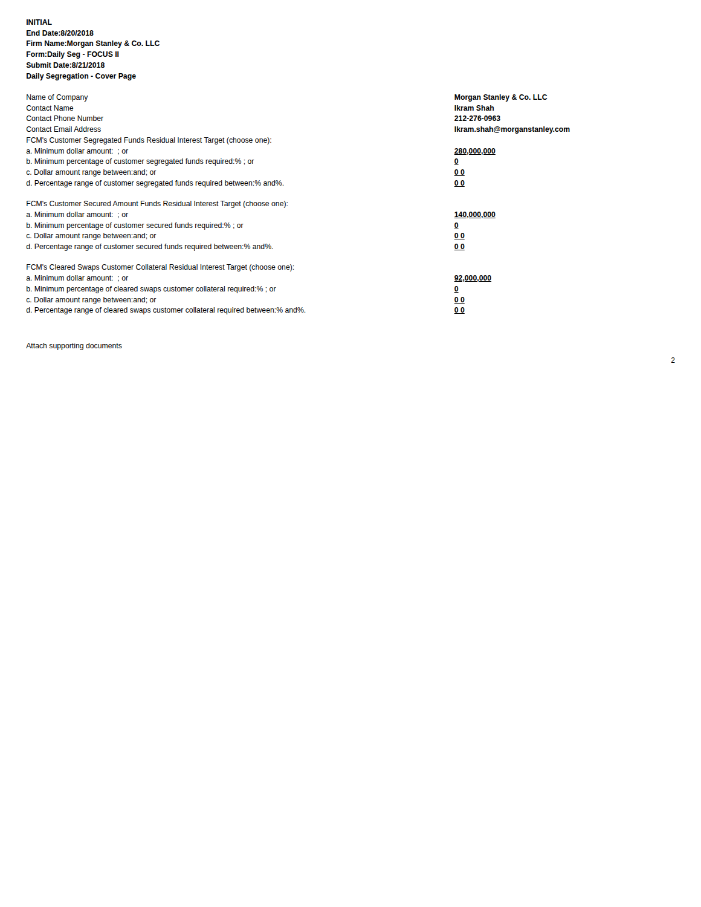INITIAL
End Date:8/20/2018
Firm Name:Morgan Stanley & Co. LLC
Form:Daily Seg - FOCUS II
Submit Date:8/21/2018
Daily Segregation - Cover Page
| Name of Company | Morgan Stanley & Co. LLC |
| Contact Name | Ikram Shah |
| Contact Phone Number | 212-276-0963 |
| Contact Email Address | Ikram.shah@morganstanley.com |
| FCM's Customer Segregated Funds Residual Interest Target (choose one): | |
| a. Minimum dollar amount: ; or | 280,000,000 |
| b. Minimum percentage of customer segregated funds required:% ; or | 0 |
| c. Dollar amount range between:and; or | 0 0 |
| d. Percentage range of customer segregated funds required between:% and%. | 0 0 |
| FCM's Customer Secured Amount Funds Residual Interest Target (choose one): | |
| a. Minimum dollar amount: ; or | 140,000,000 |
| b. Minimum percentage of customer secured funds required:% ; or | 0 |
| c. Dollar amount range between:and; or | 0 0 |
| d. Percentage range of customer secured funds required between:% and%. | 0 0 |
| FCM's Cleared Swaps Customer Collateral Residual Interest Target (choose one): | |
| a. Minimum dollar amount: ; or | 92,000,000 |
| b. Minimum percentage of cleared swaps customer collateral required:% ; or | 0 |
| c. Dollar amount range between:and; or | 0 0 |
| d. Percentage range of cleared swaps customer collateral required between:% and%. | 0 0 |
Attach supporting documents
2